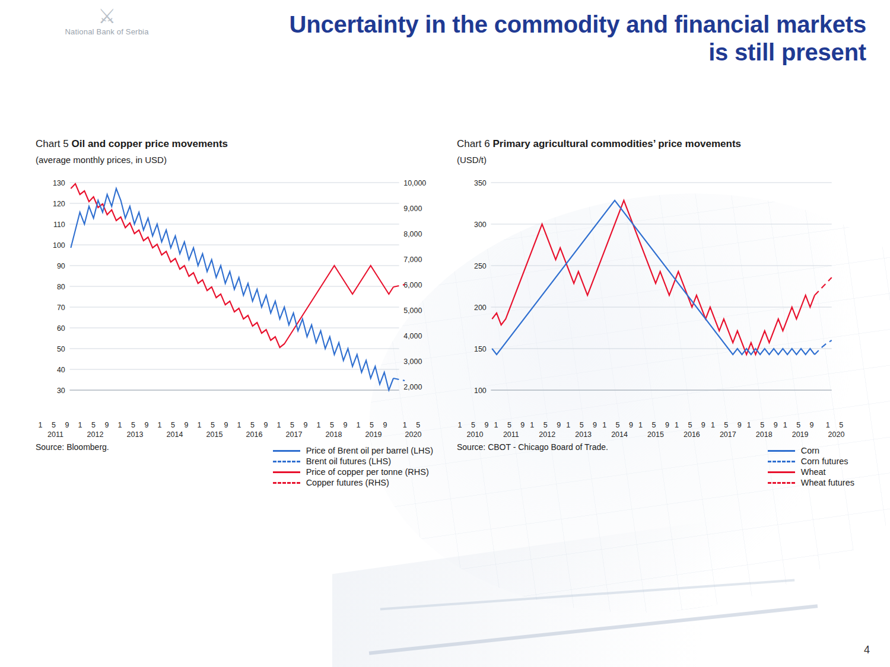⚔ National Bank of Serbia
Uncertainty in the commodity and financial markets
is still present
Chart 5 Oil and copper price movements
(average monthly prices, in USD)
130 120 110 100 90 80 70 60 50 40 30 10,000 9,000 8,000 7,000 6,000 5,000 4,000 3,000 2,000
1 5 9
2011
1 5 9
2012
1 5 9
2013
1 5 9
2014
1 5 9
2015
1 5 9
2016
1 5 9
2017
1 5 9
2018
1 5 9
2019
1 5
2020
Source: Bloomberg.
Price of Brent oil per barrel (LHS)
Brent oil futures (LHS)
Price of copper per tonne (RHS)
Copper futures (RHS)
Chart 6 Primary agricultural commodities’ price movements
(USD/t)
350 300 250 200 150 100
1 5 9
2010
1 5 9
2011
1 5 9
2012
1 5 9
2013
1 5 9
2014
1 5 9
2015
1 5 9
2016
1 5 9
2017
1 5 9
2018
1 5 9
2019
1 5
2020
Source: CBOT - Chicago Board of Trade.
Corn
Corn futures
Wheat
Wheat futures
4